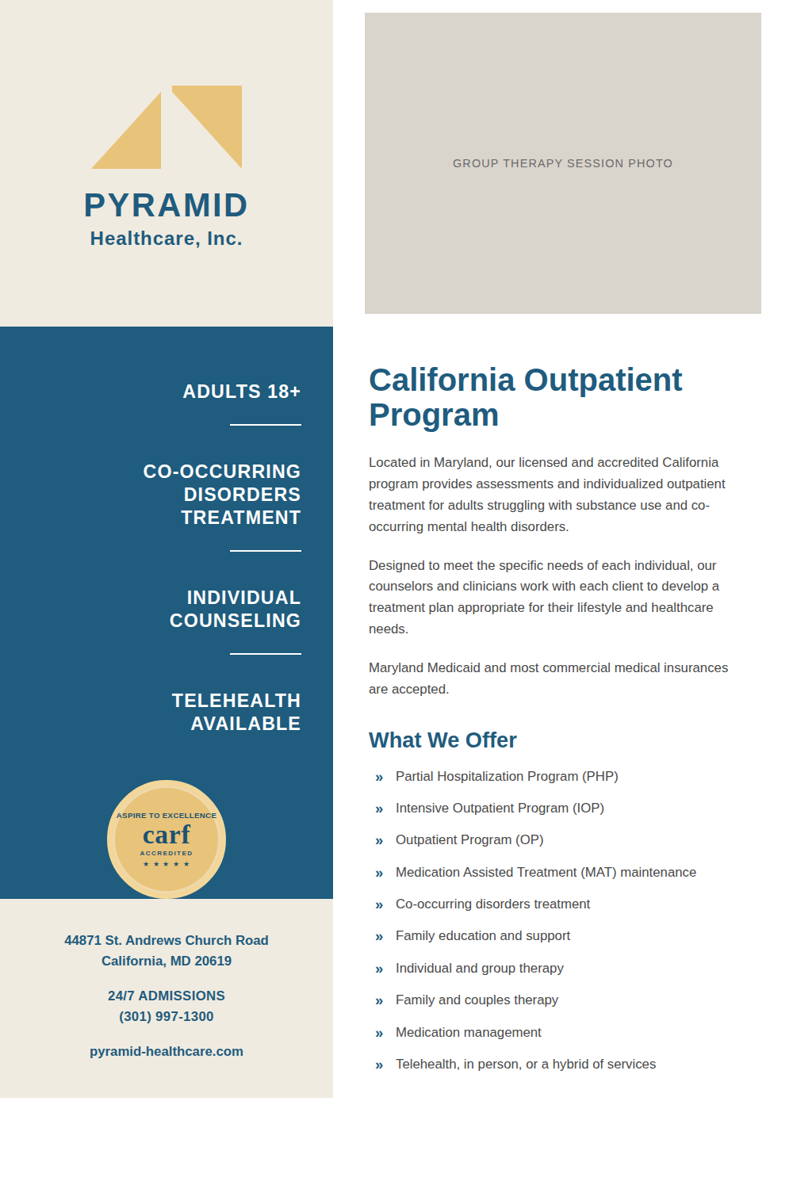PYRAMID
Healthcare, Inc.
Group therapy session photo
Adults 18+
Co-occurring
Disorders
Treatment
Individual
Counseling
Telehealth
Available
ASPIRE to Excellence carf Accredited ★ ★ ★ ★ ★
44871 St. Andrews Church Road
California, MD 20619
24/7 ADMISSIONS (301) 997-1300
pyramid-healthcare.com
California Outpatient Program
Located in Maryland, our licensed and accredited California program provides assessments and individualized outpatient treatment for adults struggling with substance use and co-occurring mental health disorders.
Designed to meet the specific needs of each individual, our counselors and clinicians work with each client to develop a treatment plan appropriate for their lifestyle and healthcare needs.
Maryland Medicaid and most commercial medical insurances are accepted.
What We Offer
Partial Hospitalization Program (PHP)
Intensive Outpatient Program (IOP)
Outpatient Program (OP)
Medication Assisted Treatment (MAT) maintenance
Co-occurring disorders treatment
Family education and support
Individual and group therapy
Family and couples therapy
Medication management
Telehealth, in person, or a hybrid of services